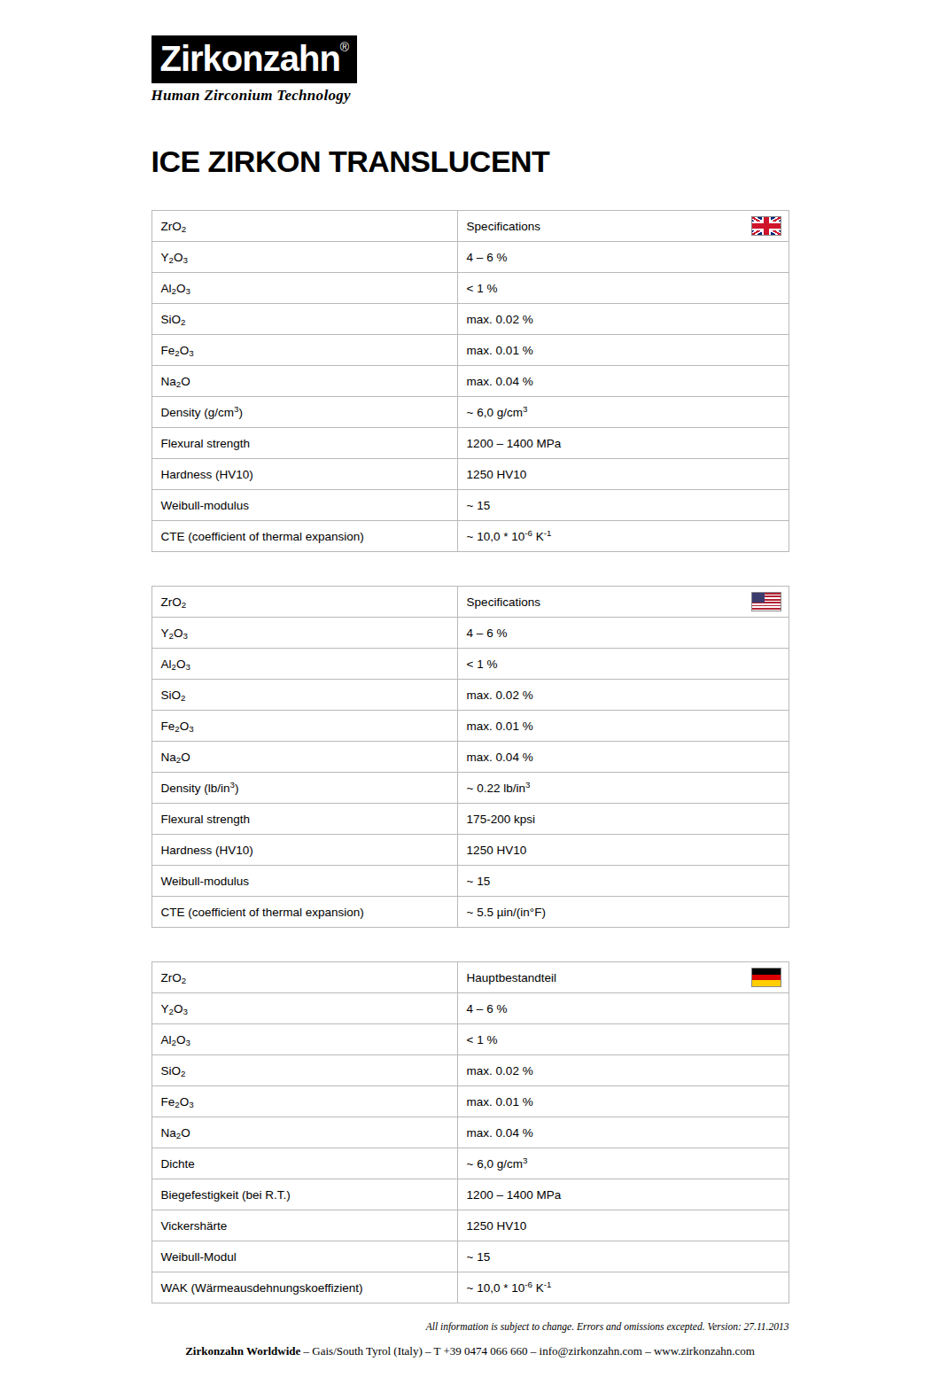Zirkonzahn®
Human Zirconium Technology
ICE ZIRKON TRANSLUCENT
| ZrO 2 | Specifications |
| Y 2 O 3 | 4 – 6 % |
| Al 2 O 3 | < 1 % |
| SiO 2 | max. 0.02 % |
| Fe 2 O 3 | max. 0.01 % |
| Na 2 O | max. 0.04 % |
| Density (g/cm 3 ) | ~ 6,0 g/cm 3 |
| Flexural strength | 1200 – 1400 MPa |
| Hardness (HV10) | 1250 HV10 |
| Weibull-modulus | ~ 15 |
| CTE (coefficient of thermal expansion) | ~ 10,0 * 10 -6 K -1 |
| ZrO 2 | Specifications |
| Y 2 O 3 | 4 – 6 % |
| Al 2 O 3 | < 1 % |
| SiO 2 | max. 0.02 % |
| Fe 2 O 3 | max. 0.01 % |
| Na 2 O | max. 0.04 % |
| Density (lb/in 3 ) | ~ 0.22 lb/in 3 |
| Flexural strength | 175-200 kpsi |
| Hardness (HV10) | 1250 HV10 |
| Weibull-modulus | ~ 15 |
| CTE (coefficient of thermal expansion) | ~ 5.5 µin/(in°F) |
| ZrO 2 | Hauptbestandteil |
| Y 2 O 3 | 4 – 6 % |
| Al 2 O 3 | < 1 % |
| SiO 2 | max. 0.02 % |
| Fe 2 O 3 | max. 0.01 % |
| Na 2 O | max. 0.04 % |
| Dichte | ~ 6,0 g/cm 3 |
| Biegefestigkeit (bei R.T.) | 1200 – 1400 MPa |
| Vickershärte | 1250 HV10 |
| Weibull-Modul | ~ 15 |
| WAK (Wärmeausdehnungskoeffizient) | ~ 10,0 * 10 -6 K -1 |
All information is subject to change. Errors and omissions excepted. Version: 27.11.2013
Zirkonzahn Worldwide – Gais/South Tyrol (Italy) – T +39 0474 066 660 – info@zirkonzahn.com – www.zirkonzahn.com